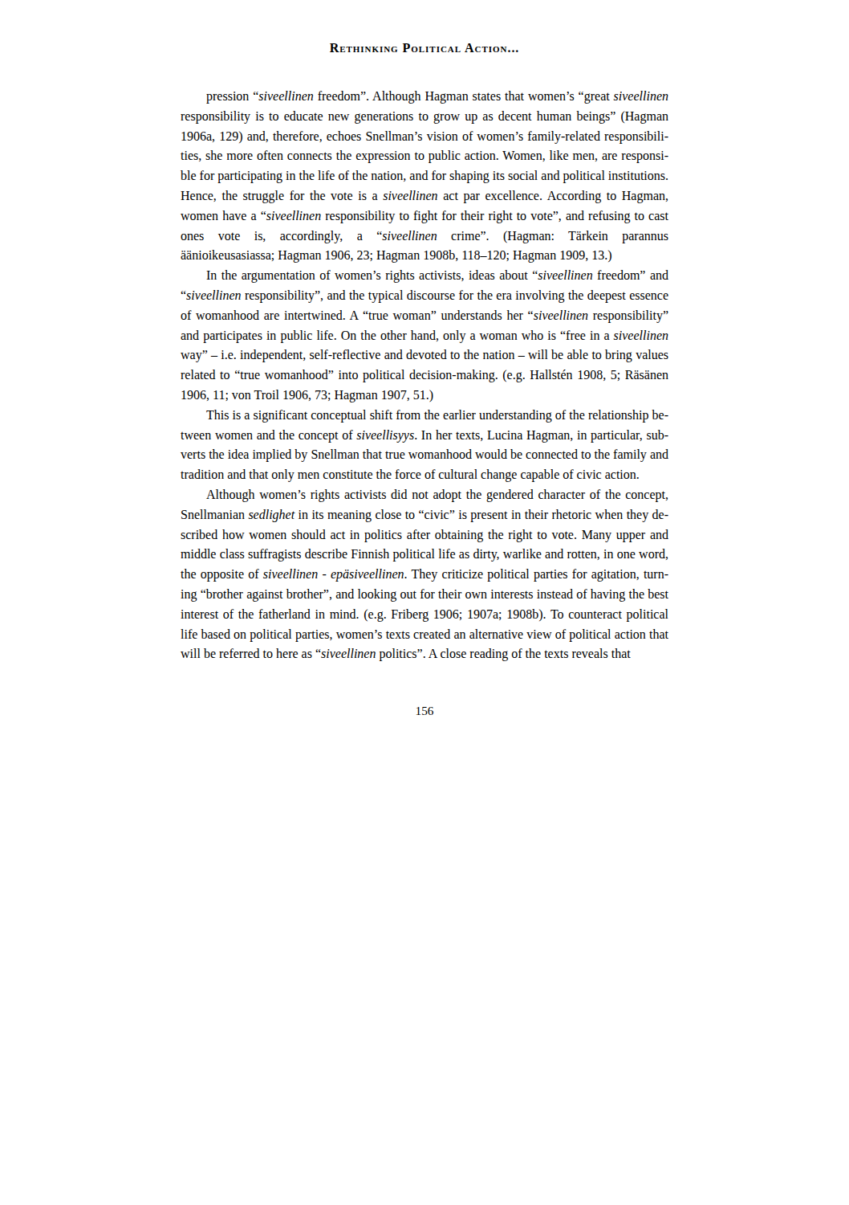Rethinking Political Action...
pression “siveellinen freedom”. Although Hagman states that women’s “great siveellinen responsibility is to educate new generations to grow up as decent human beings” (Hagman 1906a, 129) and, therefore, echoes Snellman’s vision of women’s family-related responsibilities, she more often connects the expression to public action. Women, like men, are responsible for participating in the life of the nation, and for shaping its social and political institutions. Hence, the struggle for the vote is a siveellinen act par excellence. According to Hagman, women have a “siveellinen responsibility to fight for their right to vote”, and refusing to cast ones vote is, accordingly, a “siveellinen crime”. (Hagman: Tärkein parannus äänioikeusasiassa; Hagman 1906, 23; Hagman 1908b, 118–120; Hagman 1909, 13.)
In the argumentation of women’s rights activists, ideas about “siveellinen freedom” and “siveellinen responsibility”, and the typical discourse for the era involving the deepest essence of womanhood are intertwined. A “true woman” understands her “siveellinen responsibility” and participates in public life. On the other hand, only a woman who is “free in a siveellinen way” – i.e. independent, self-reflective and devoted to the nation – will be able to bring values related to “true womanhood” into political decision-making. (e.g. Hallstén 1908, 5; Räsänen 1906, 11; von Troil 1906, 73; Hagman 1907, 51.)
This is a significant conceptual shift from the earlier understanding of the relationship between women and the concept of siveellisyys. In her texts, Lucina Hagman, in particular, subverts the idea implied by Snellman that true womanhood would be connected to the family and tradition and that only men constitute the force of cultural change capable of civic action.
Although women’s rights activists did not adopt the gendered character of the concept, Snellmanian sedlighet in its meaning close to “civic” is present in their rhetoric when they described how women should act in politics after obtaining the right to vote. Many upper and middle class suffragists describe Finnish political life as dirty, warlike and rotten, in one word, the opposite of siveellinen - epäsiveellinen. They criticize political parties for agitation, turning “brother against brother”, and looking out for their own interests instead of having the best interest of the fatherland in mind. (e.g. Friberg 1906; 1907a; 1908b). To counteract political life based on political parties, women’s texts created an alternative view of political action that will be referred to here as “siveellinen politics”. A close reading of the texts reveals that
156